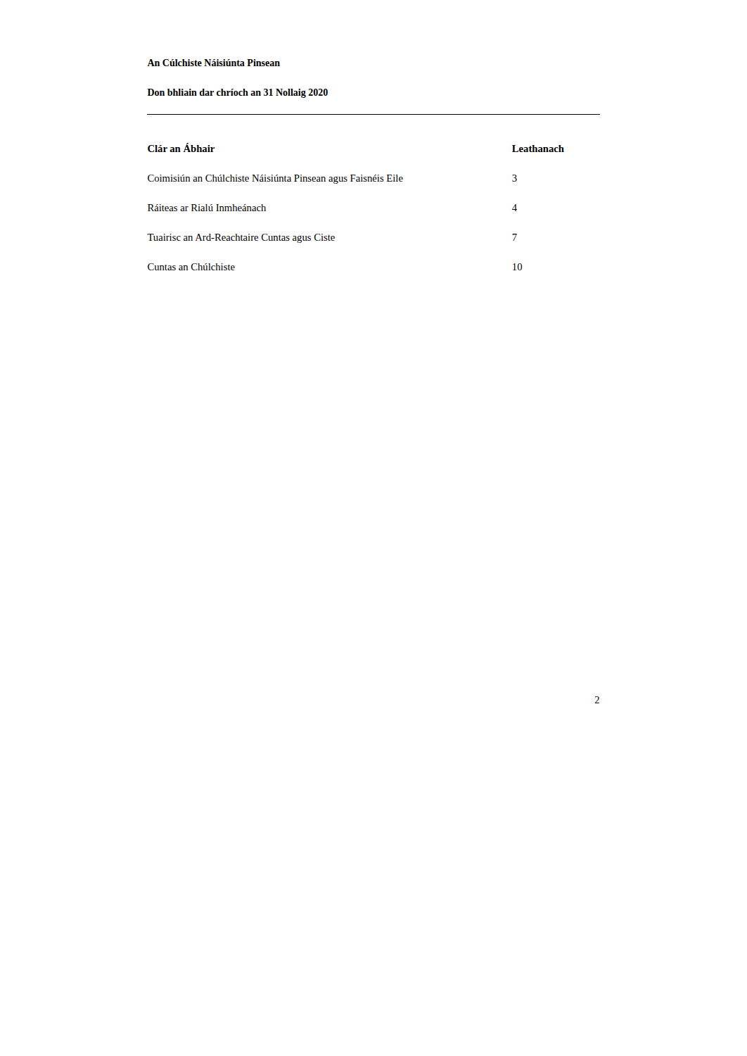An Cúlchiste Náisiúnta Pinsean
Don bhliain dar chríoch an 31 Nollaig 2020
| Clár an Ábhair | Leathanach |
| --- | --- |
| Coimisiún an Chúlchiste Náisiúnta Pinsean agus Faisnéis Eile | 3 |
| Ráiteas ar Rialú Inmheánach | 4 |
| Tuairisc an Ard-Reachtaire Cuntas agus Ciste | 7 |
| Cuntas an Chúlchiste | 10 |
2